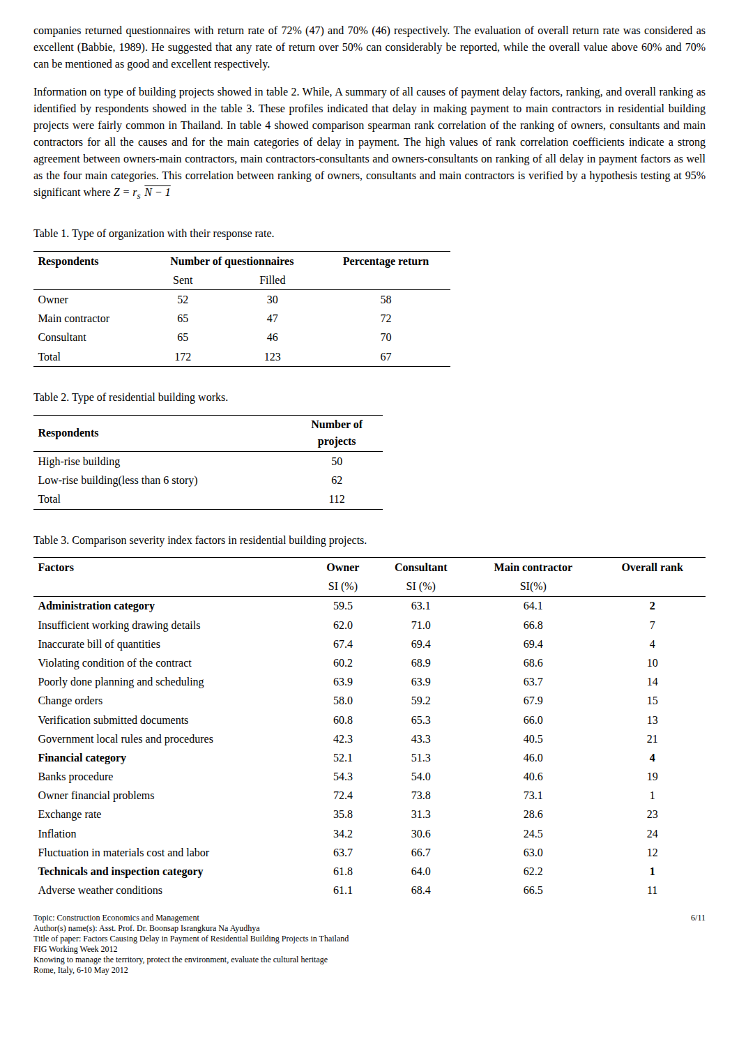companies returned questionnaires with return rate of 72% (47) and 70% (46) respectively. The evaluation of overall return rate was considered as excellent (Babbie, 1989). He suggested that any rate of return over 50% can considerably be reported, while the overall value above 60% and 70% can be mentioned as good and excellent respectively.
Information on type of building projects showed in table 2. While, A summary of all causes of payment delay factors, ranking, and overall ranking as identified by respondents showed in the table 3. These profiles indicated that delay in making payment to main contractors in residential building projects were fairly common in Thailand. In table 4 showed comparison spearman rank correlation of the ranking of owners, consultants and main contractors for all the causes and for the main categories of delay in payment. The high values of rank correlation coefficients indicate a strong agreement between owners-main contractors, main contractors-consultants and owners-consultants on ranking of all delay in payment factors as well as the four main categories. This correlation between ranking of owners, consultants and main contractors is verified by a hypothesis testing at 95% significant where Z = rs N − 1
Table 1. Type of organization with their response rate.
| Respondents | Number of questionnaires | Percentage return |
| --- | --- | --- |
| | Sent | Filled | |
| Owner | 52 | 30 | 58 |
| Main contractor | 65 | 47 | 72 |
| Consultant | 65 | 46 | 70 |
| Total | 172 | 123 | 67 |
Table 2. Type of residential building works.
| Respondents | Number of projects |
| --- | --- |
| High-rise building | 50 |
| Low-rise building(less than 6 story) | 62 |
| Total | 112 |
Table 3. Comparison severity index factors in residential building projects.
| Factors | Owner | Consultant | Main contractor | Overall rank |
| --- | --- | --- | --- | --- |
| | SI (%) | SI (%) | SI(%) | |
| Administration category | 59.5 | 63.1 | 64.1 | 2 |
| Insufficient working drawing details | 62.0 | 71.0 | 66.8 | 7 |
| Inaccurate bill of quantities | 67.4 | 69.4 | 69.4 | 4 |
| Violating condition of the contract | 60.2 | 68.9 | 68.6 | 10 |
| Poorly done planning and scheduling | 63.9 | 63.9 | 63.7 | 14 |
| Change orders | 58.0 | 59.2 | 67.9 | 15 |
| Verification submitted documents | 60.8 | 65.3 | 66.0 | 13 |
| Government local rules and procedures | 42.3 | 43.3 | 40.5 | 21 |
| Financial category | 52.1 | 51.3 | 46.0 | 4 |
| Banks procedure | 54.3 | 54.0 | 40.6 | 19 |
| Owner financial problems | 72.4 | 73.8 | 73.1 | 1 |
| Exchange rate | 35.8 | 31.3 | 28.6 | 23 |
| Inflation | 34.2 | 30.6 | 24.5 | 24 |
| Fluctuation in materials cost and labor | 63.7 | 66.7 | 63.0 | 12 |
| Technicals and inspection category | 61.8 | 64.0 | 62.2 | 1 |
| Adverse weather conditions | 61.1 | 68.4 | 66.5 | 11 |
6/11
Topic: Construction Economics and Management
Author(s) name(s): Asst. Prof. Dr. Boonsap Israngkura Na Ayudhya
Title of paper: Factors Causing Delay in Payment of Residential Building Projects in Thailand
FIG Working Week 2012
Knowing to manage the territory, protect the environment, evaluate the cultural heritage
Rome, Italy, 6-10 May 2012